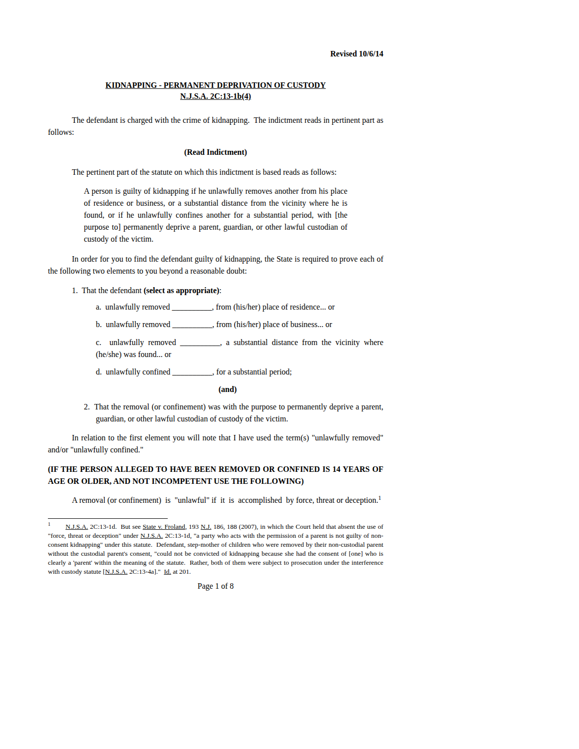Revised 10/6/14
KIDNAPPING - PERMANENT DEPRIVATION OF CUSTODY N.J.S.A. 2C:13-1b(4)
The defendant is charged with the crime of kidnapping. The indictment reads in pertinent part as follows:
(Read Indictment)
The pertinent part of the statute on which this indictment is based reads as follows:
A person is guilty of kidnapping if he unlawfully removes another from his place of residence or business, or a substantial distance from the vicinity where he is found, or if he unlawfully confines another for a substantial period, with [the purpose to] permanently deprive a parent, guardian, or other lawful custodian of custody of the victim.
In order for you to find the defendant guilty of kidnapping, the State is required to prove each of the following two elements to you beyond a reasonable doubt:
1. That the defendant (select as appropriate):
a. unlawfully removed __________, from (his/her) place of residence... or
b. unlawfully removed __________, from (his/her) place of business... or
c. unlawfully removed __________, a substantial distance from the vicinity where (he/she) was found... or
d. unlawfully confined __________, for a substantial period;
(and)
2. That the removal (or confinement) was with the purpose to permanently deprive a parent, guardian, or other lawful custodian of custody of the victim.
In relation to the first element you will note that I have used the term(s) "unlawfully removed" and/or "unlawfully confined."
(IF THE PERSON ALLEGED TO HAVE BEEN REMOVED OR CONFINED IS 14 YEARS OF AGE OR OLDER, AND NOT INCOMPETENT USE THE FOLLOWING)
A removal (or confinement) is "unlawful" if it is accomplished by force, threat or deception.1
1 N.J.S.A. 2C:13-1d. But see State v. Froland, 193 N.J. 186, 188 (2007), in which the Court held that absent the use of "force, threat or deception" under N.J.S.A. 2C:13-1d, "a party who acts with the permission of a parent is not guilty of non-consent kidnapping" under this statute. Defendant, step-mother of children who were removed by their non-custodial parent without the custodial parent's consent, "could not be convicted of kidnapping because she had the consent of [one] who is clearly a 'parent' within the meaning of the statute. Rather, both of them were subject to prosecution under the interference with custody statute [N.J.S.A. 2C:13-4a]." Id. at 201.
Page 1 of 8